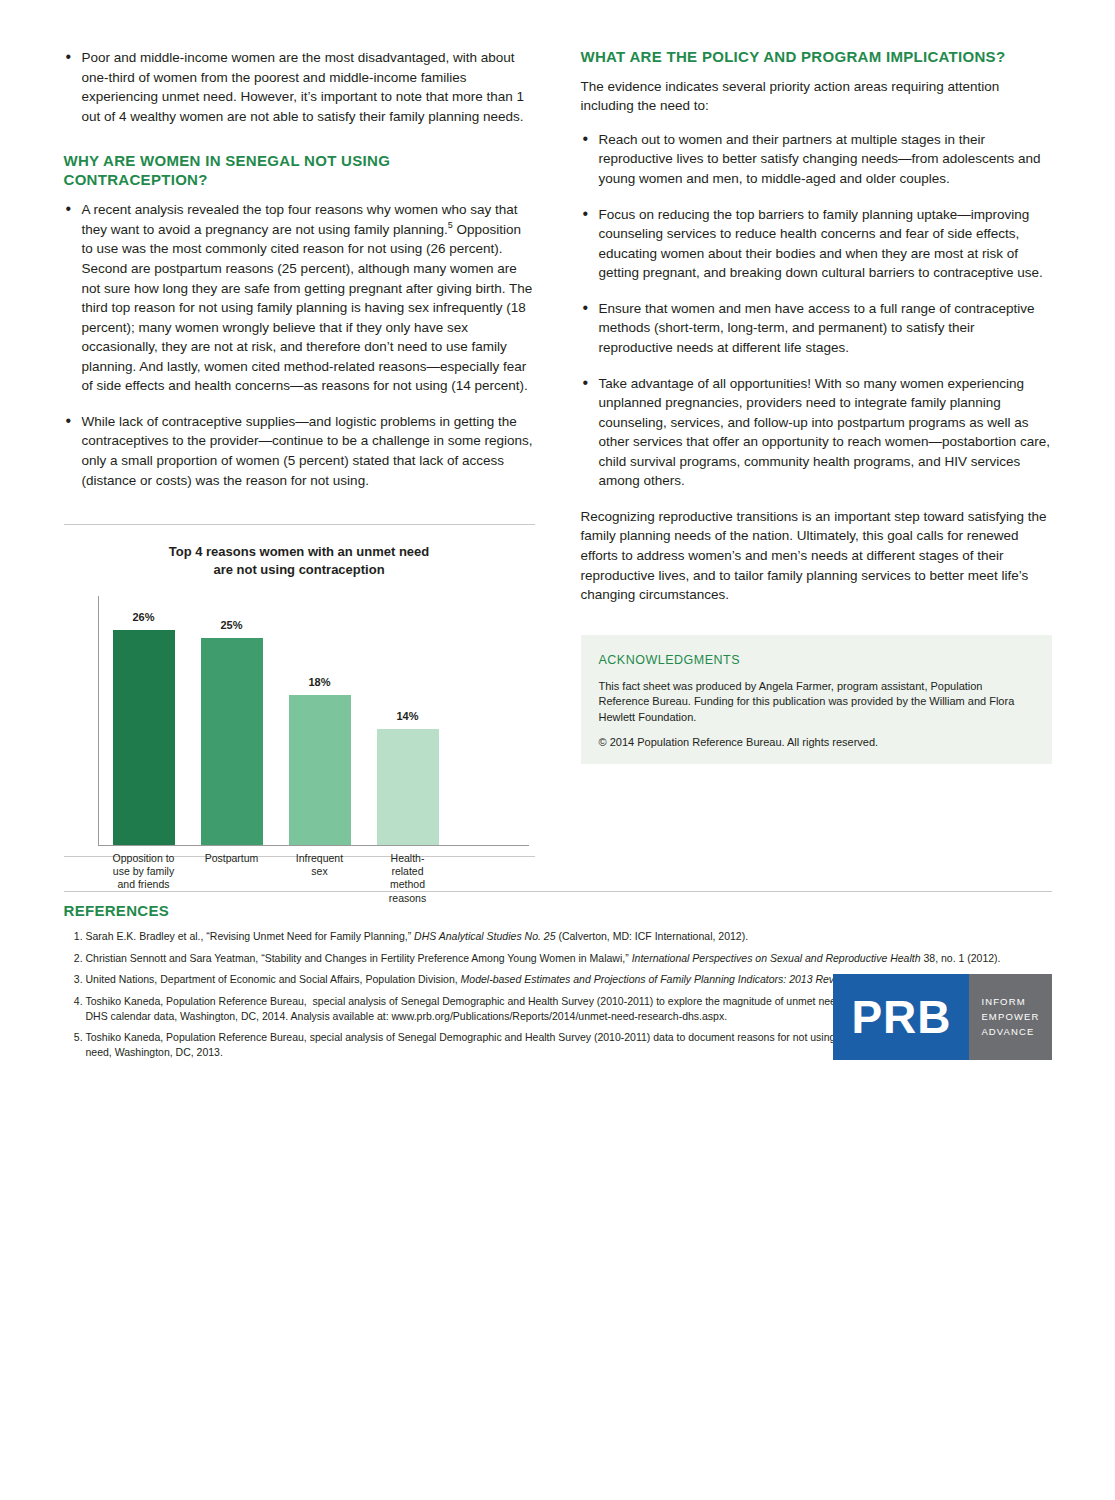Poor and middle-income women are the most disadvantaged, with about one-third of women from the poorest and middle-income families experiencing unmet need. However, it’s important to note that more than 1 out of 4 wealthy women are not able to satisfy their family planning needs.
Why are women in Senegal not using contraception?
A recent analysis revealed the top four reasons why women who say that they want to avoid a pregnancy are not using family planning.5 Opposition to use was the most commonly cited reason for not using (26 percent). Second are postpartum reasons (25 percent), although many women are not sure how long they are safe from getting pregnant after giving birth. The third top reason for not using family planning is having sex infrequently (18 percent); many women wrongly believe that if they only have sex occasionally, they are not at risk, and therefore don’t need to use family planning. And lastly, women cited method-related reasons—especially fear of side effects and health concerns—as reasons for not using (14 percent).
While lack of contraceptive supplies—and logistic problems in getting the contraceptives to the provider—continue to be a challenge in some regions, only a small proportion of women (5 percent) stated that lack of access (distance or costs) was the reason for not using.
Top 4 reasons women with an unmet need
are not using contraception
26%
25%
18%
14%
Opposition to use by family and friends
Postpartum
Infrequent sex
Health-related method reasons
What are the policy and program implications?
The evidence indicates several priority action areas requiring attention including the need to:
Reach out to women and their partners at multiple stages in their reproductive lives to better satisfy changing needs—from adolescents and young women and men, to middle-aged and older couples.
Focus on reducing the top barriers to family planning uptake—improving counseling services to reduce health concerns and fear of side effects, educating women about their bodies and when they are most at risk of getting pregnant, and breaking down cultural barriers to contraceptive use.
Ensure that women and men have access to a full range of contraceptive methods (short-term, long-term, and permanent) to satisfy their reproductive needs at different life stages.
Take advantage of all opportunities! With so many women experiencing unplanned pregnancies, providers need to integrate family planning counseling, services, and follow-up into postpartum programs as well as other services that offer an opportunity to reach women—postabortion care, child survival programs, community health programs, and HIV services among others.
Recognizing reproductive transitions is an important step toward satisfying the family planning needs of the nation. Ultimately, this goal calls for renewed efforts to address women’s and men’s needs at different stages of their reproductive lives, and to tailor family planning services to better meet life’s changing circumstances.
Acknowledgments
This fact sheet was produced by Angela Farmer, program assistant, Population Reference Bureau. Funding for this publication was provided by the William and Flora Hewlett Foundation.
© 2014 Population Reference Bureau. All rights reserved.
References
Sarah E.K. Bradley et al., “Revising Unmet Need for Family Planning,” DHS Analytical Studies No. 25 (Calverton, MD: ICF International, 2012).
Christian Sennott and Sara Yeatman, “Stability and Changes in Fertility Preference Among Young Women in Malawi,” International Perspectives on Sexual and Reproductive Health 38, no. 1 (2012).
United Nations, Department of Economic and Social Affairs, Population Division, Model-based Estimates and Projections of Family Planning Indicators: 2013 Revision (New York: United Nations, 2013).
Toshiko Kaneda, Population Reference Bureau, special analysis of Senegal Demographic and Health Survey (2010-2011) to explore the magnitude of unmet need across the previous five-years using the DHS calendar data, Washington, DC, 2014. Analysis available at: www.prb.org/Publications/Reports/2014/unmet-need-research-dhs.aspx.
Toshiko Kaneda, Population Reference Bureau, special analysis of Senegal Demographic and Health Survey (2010-2011) data to document reasons for not using family planning among women with unmet need, Washington, DC, 2013.
PRB
INFORM EMPOWER ADVANCE